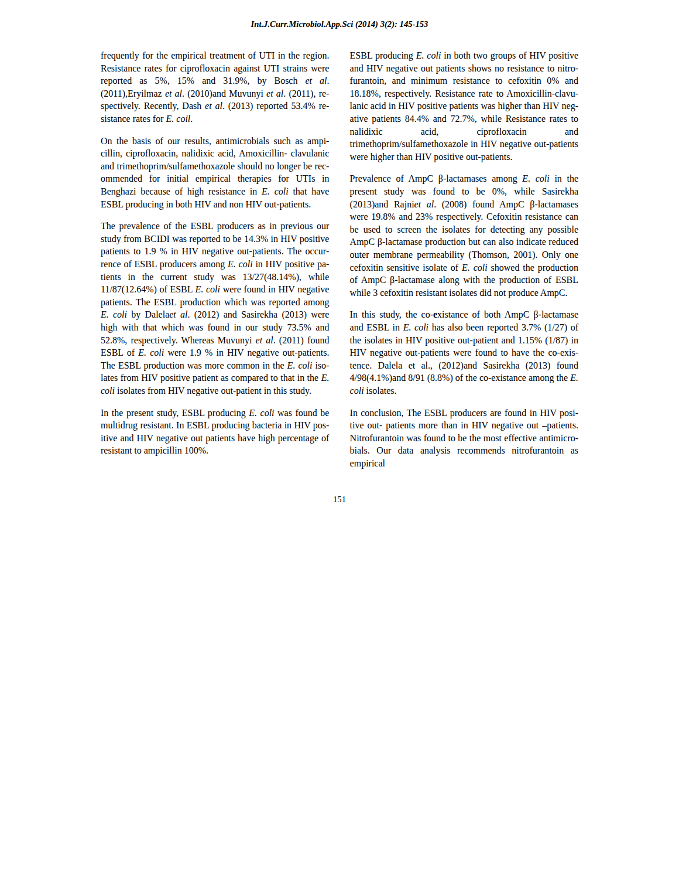Int.J.Curr.Microbiol.App.Sci (2014) 3(2): 145-153
frequently for the empirical treatment of UTI in the region. Resistance rates for ciprofloxacin against UTI strains were reported as 5%, 15% and 31.9%, by Bosch et al. (2011),Eryilmaz et al. (2010)and Muvunyi et al. (2011), respectively. Recently, Dash et al. (2013) reported 53.4% resistance rates for E. coil.
On the basis of our results, antimicrobials such as ampicillin, ciprofloxacin, nalidixic acid, Amoxicillin- clavulanic and trimethoprim/sulfamethoxazole should no longer be recommended for initial empirical therapies for UTIs in Benghazi because of high resistance in E. coli that have ESBL producing in both HIV and non HIV out-patients.
The prevalence of the ESBL producers as in previous our study from BCIDI was reported to be 14.3% in HIV positive patients to 1.9 % in HIV negative out-patients. The occurrence of ESBL producers among E. coli in HIV positive patients in the current study was 13/27(48.14%), while 11/87(12.64%) of ESBL E. coli were found in HIV negative patients. The ESBL production which was reported among E. coli by Dalelaet al. (2012) and Sasirekha (2013) were high with that which was found in our study 73.5% and 52.8%, respectively. Whereas Muvunyi et al. (2011) found ESBL of E. coli were 1.9 % in HIV negative out-patients. The ESBL production was more common in the E. coli isolates from HIV positive patient as compared to that in the E. coli isolates from HIV negative out-patient in this study.
In the present study, ESBL producing E. coli was found be multidrug resistant. In ESBL producing bacteria in HIV positive and HIV negative out patients have high percentage of resistant to ampicillin 100%.
ESBL producing E. coli in both two groups of HIV positive and HIV negative out patients shows no resistance to nitrofurantoin, and minimum resistance to cefoxitin 0% and 18.18%, respectively. Resistance rate to Amoxicillin-clavulanic acid in HIV positive patients was higher than HIV negative patients 84.4% and 72.7%, while Resistance rates to nalidixic acid, ciprofloxacin and trimethoprim/sulfamethoxazole in HIV negative out-patients were higher than HIV positive out-patients.
Prevalence of AmpC β-lactamases among E. coli in the present study was found to be 0%, while Sasirekha (2013)and Rajniet al. (2008) found AmpC β-lactamases were 19.8% and 23% respectively. Cefoxitin resistance can be used to screen the isolates for detecting any possible AmpC β-lactamase production but can also indicate reduced outer membrane permeability (Thomson, 2001). Only one cefoxitin sensitive isolate of E. coli showed the production of AmpC β-lactamase along with the production of ESBL while 3 cefoxitin resistant isolates did not produce AmpC.
In this study, the co-existance of both AmpC β-lactamase and ESBL in E. coli has also been reported 3.7% (1/27) of the isolates in HIV positive out-patient and 1.15% (1/87) in HIV negative out-patients were found to have the co-existence. Dalela et al., (2012)and Sasirekha (2013) found 4/98(4.1%)and 8/91 (8.8%) of the co-existance among the E. coli isolates.
In conclusion, The ESBL producers are found in HIV positive out- patients more than in HIV negative out –patients. Nitrofurantoin was found to be the most effective antimicrobials. Our data analysis recommends nitrofurantoin as empirical
151